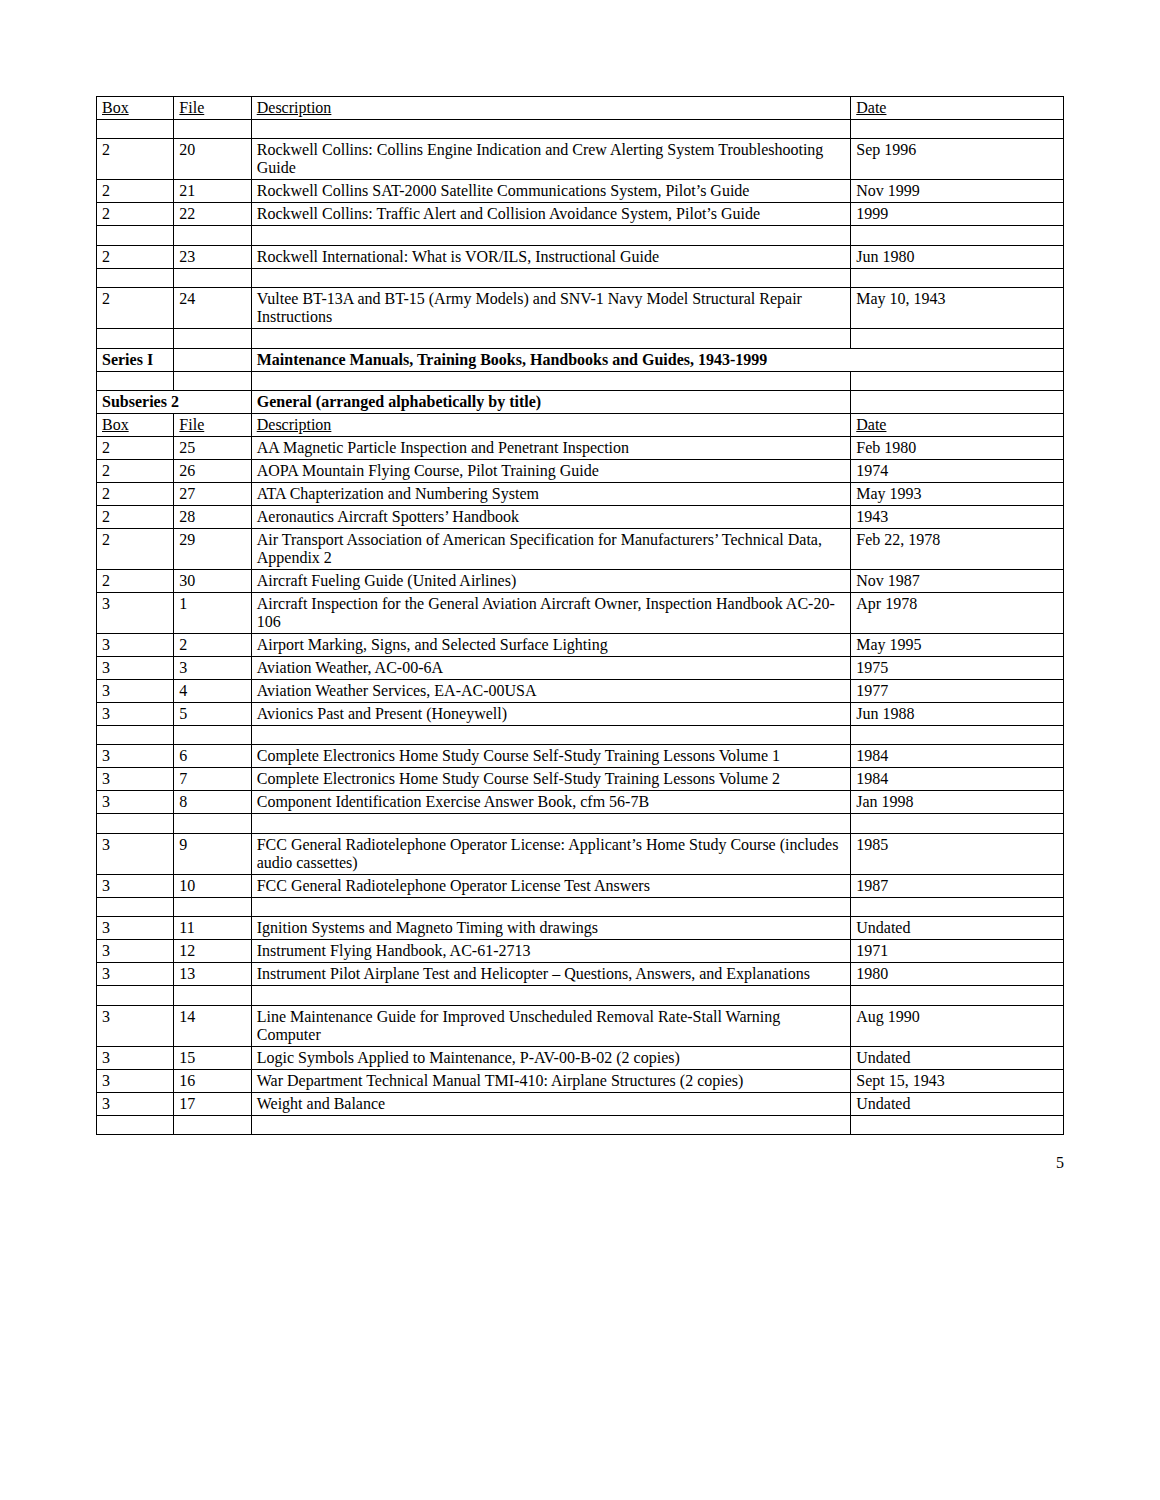| Box | File | Description | Date |
| 2 | 20 | Rockwell Collins: Collins Engine Indication and Crew Alerting System Troubleshooting Guide | Sep 1996 |
| 2 | 21 | Rockwell Collins SAT-2000 Satellite Communications System, Pilot’s Guide | Nov 1999 |
| 2 | 22 | Rockwell Collins: Traffic Alert and Collision Avoidance System, Pilot’s Guide | 1999 |
| 2 | 23 | Rockwell International: What is VOR/ILS, Instructional Guide | Jun 1980 |
| 2 | 24 | Vultee BT-13A and BT-15 (Army Models) and SNV-1 Navy Model Structural Repair Instructions | May 10, 1943 |
| Series I | | Maintenance Manuals, Training Books, Handbooks and Guides, 1943-1999 |
| Subseries 2 | General (arranged alphabetically by title) | |
| Box | File | Description | Date |
| 2 | 25 | AA Magnetic Particle Inspection and Penetrant Inspection | Feb 1980 |
| 2 | 26 | AOPA Mountain Flying Course, Pilot Training Guide | 1974 |
| 2 | 27 | ATA Chapterization and Numbering System | May 1993 |
| 2 | 28 | Aeronautics Aircraft Spotters’ Handbook | 1943 |
| 2 | 29 | Air Transport Association of American Specification for Manufacturers’ Technical Data, Appendix 2 | Feb 22, 1978 |
| 2 | 30 | Aircraft Fueling Guide (United Airlines) | Nov 1987 |
| 3 | 1 | Aircraft Inspection for the General Aviation Aircraft Owner, Inspection Handbook AC-20-106 | Apr 1978 |
| 3 | 2 | Airport Marking, Signs, and Selected Surface Lighting | May 1995 |
| 3 | 3 | Aviation Weather, AC-00-6A | 1975 |
| 3 | 4 | Aviation Weather Services, EA-AC-00USA | 1977 |
| 3 | 5 | Avionics Past and Present (Honeywell) | Jun 1988 |
| 3 | 6 | Complete Electronics Home Study Course Self-Study Training Lessons Volume 1 | 1984 |
| 3 | 7 | Complete Electronics Home Study Course Self-Study Training Lessons Volume 2 | 1984 |
| 3 | 8 | Component Identification Exercise Answer Book, cfm 56-7B | Jan 1998 |
| 3 | 9 | FCC General Radiotelephone Operator License: Applicant’s Home Study Course (includes audio cassettes) | 1985 |
| 3 | 10 | FCC General Radiotelephone Operator License Test Answers | 1987 |
| 3 | 11 | Ignition Systems and Magneto Timing with drawings | Undated |
| 3 | 12 | Instrument Flying Handbook, AC-61-2713 | 1971 |
| 3 | 13 | Instrument Pilot Airplane Test and Helicopter – Questions, Answers, and Explanations | 1980 |
| 3 | 14 | Line Maintenance Guide for Improved Unscheduled Removal Rate-Stall Warning Computer | Aug 1990 |
| 3 | 15 | Logic Symbols Applied to Maintenance, P-AV-00-B-02 (2 copies) | Undated |
| 3 | 16 | War Department Technical Manual TMI-410: Airplane Structures (2 copies) | Sept 15, 1943 |
| 3 | 17 | Weight and Balance | Undated |
5